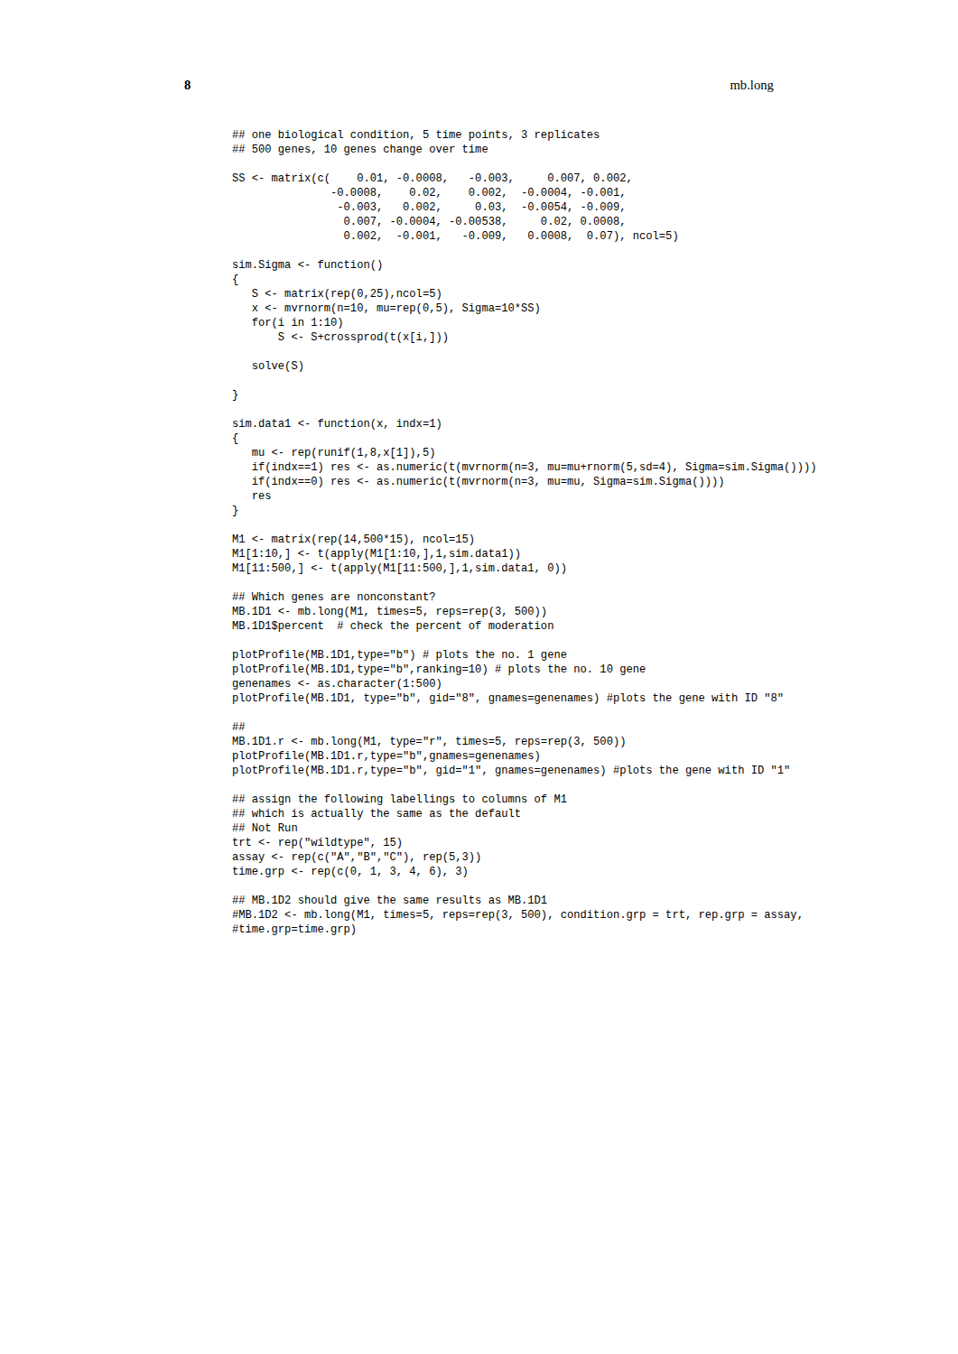8 mb.long
## one biological condition, 5 time points, 3 replicates
## 500 genes, 10 genes change over time

SS <- matrix(c(    0.01, -0.0008,   -0.003,     0.007, 0.002,
               -0.0008,    0.02,    0.002,  -0.0004, -0.001,
                -0.003,   0.002,     0.03,  -0.0054, -0.009,
                 0.007, -0.0004, -0.00538,     0.02, 0.0008,
                 0.002,  -0.001,   -0.009,   0.0008,  0.07), ncol=5)

sim.Sigma <- function()
{
   S <- matrix(rep(0,25),ncol=5)
   x <- mvrnorm(n=10, mu=rep(0,5), Sigma=10*SS)
   for(i in 1:10)
       S <- S+crossprod(t(x[i,]))

   solve(S)

}

sim.data1 <- function(x, indx=1)
{
   mu <- rep(runif(1,8,x[1]),5)
   if(indx==1) res <- as.numeric(t(mvrnorm(n=3, mu=mu+rnorm(5,sd=4), Sigma=sim.Sigma())))
   if(indx==0) res <- as.numeric(t(mvrnorm(n=3, mu=mu, Sigma=sim.Sigma())))
   res
}

M1 <- matrix(rep(14,500*15), ncol=15)
M1[1:10,] <- t(apply(M1[1:10,],1,sim.data1))
M1[11:500,] <- t(apply(M1[11:500,],1,sim.data1, 0))

## Which genes are nonconstant?
MB.1D1 <- mb.long(M1, times=5, reps=rep(3, 500))
MB.1D1$percent  # check the percent of moderation

plotProfile(MB.1D1,type="b") # plots the no. 1 gene
plotProfile(MB.1D1,type="b",ranking=10) # plots the no. 10 gene
genenames <- as.character(1:500)
plotProfile(MB.1D1, type="b", gid="8", gnames=genenames) #plots the gene with ID "8"

##
MB.1D1.r <- mb.long(M1, type="r", times=5, reps=rep(3, 500))
plotProfile(MB.1D1.r,type="b",gnames=genenames)
plotProfile(MB.1D1.r,type="b", gid="1", gnames=genenames) #plots the gene with ID "1"

## assign the following labellings to columns of M1
## which is actually the same as the default
## Not Run
trt <- rep("wildtype", 15)
assay <- rep(c("A","B","C"), rep(5,3))
time.grp <- rep(c(0, 1, 3, 4, 6), 3)

## MB.1D2 should give the same results as MB.1D1
#MB.1D2 <- mb.long(M1, times=5, reps=rep(3, 500), condition.grp = trt, rep.grp = assay,
#time.grp=time.grp)